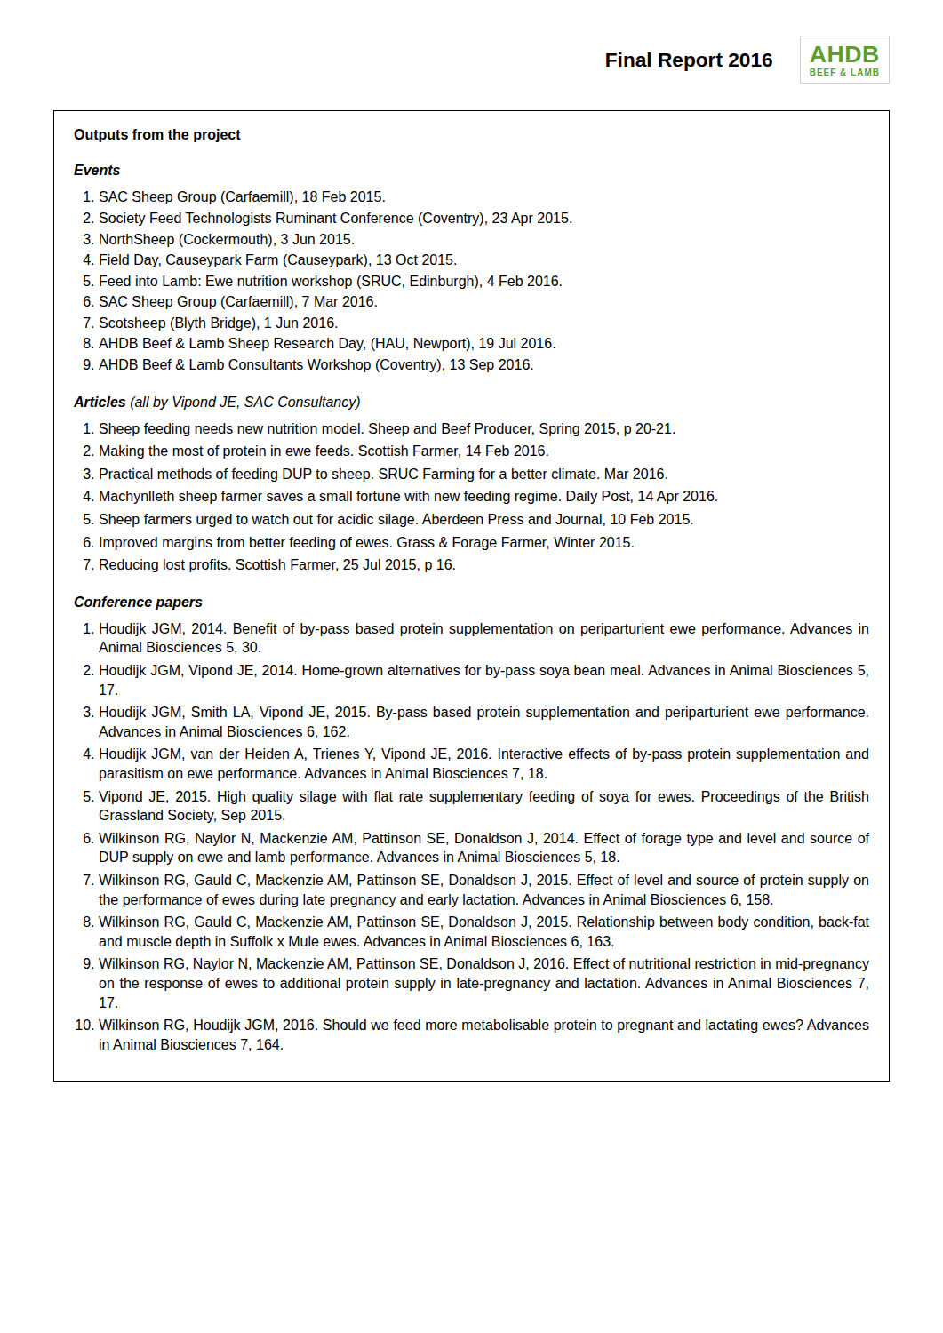Final Report 2016
AHDB
BEEF & LAMB
Outputs from the project
Events
SAC Sheep Group (Carfaemill), 18 Feb 2015.
Society Feed Technologists Ruminant Conference (Coventry), 23 Apr 2015.
NorthSheep (Cockermouth), 3 Jun 2015.
Field Day, Causeypark Farm (Causeypark), 13 Oct 2015.
Feed into Lamb: Ewe nutrition workshop (SRUC, Edinburgh), 4 Feb 2016.
SAC Sheep Group (Carfaemill), 7 Mar 2016.
Scotsheep (Blyth Bridge), 1 Jun 2016.
AHDB Beef & Lamb Sheep Research Day, (HAU, Newport), 19 Jul 2016.
AHDB Beef & Lamb Consultants Workshop (Coventry), 13 Sep 2016.
Articles (all by Vipond JE, SAC Consultancy)
Sheep feeding needs new nutrition model. Sheep and Beef Producer, Spring 2015, p 20-21.
Making the most of protein in ewe feeds. Scottish Farmer, 14 Feb 2016.
Practical methods of feeding DUP to sheep. SRUC Farming for a better climate. Mar 2016.
Machynlleth sheep farmer saves a small fortune with new feeding regime. Daily Post, 14 Apr 2016.
Sheep farmers urged to watch out for acidic silage. Aberdeen Press and Journal, 10 Feb 2015.
Improved margins from better feeding of ewes. Grass & Forage Farmer, Winter 2015.
Reducing lost profits. Scottish Farmer, 25 Jul 2015, p 16.
Conference papers
Houdijk JGM, 2014. Benefit of by-pass based protein supplementation on periparturient ewe performance. Advances in Animal Biosciences 5, 30.
Houdijk JGM, Vipond JE, 2014. Home-grown alternatives for by-pass soya bean meal. Advances in Animal Biosciences 5, 17.
Houdijk JGM, Smith LA, Vipond JE, 2015. By-pass based protein supplementation and periparturient ewe performance. Advances in Animal Biosciences 6, 162.
Houdijk JGM, van der Heiden A, Trienes Y, Vipond JE, 2016. Interactive effects of by-pass protein supplementation and parasitism on ewe performance. Advances in Animal Biosciences 7, 18.
Vipond JE, 2015. High quality silage with flat rate supplementary feeding of soya for ewes. Proceedings of the British Grassland Society, Sep 2015.
Wilkinson RG, Naylor N, Mackenzie AM, Pattinson SE, Donaldson J, 2014. Effect of forage type and level and source of DUP supply on ewe and lamb performance. Advances in Animal Biosciences 5, 18.
Wilkinson RG, Gauld C, Mackenzie AM, Pattinson SE, Donaldson J, 2015. Effect of level and source of protein supply on the performance of ewes during late pregnancy and early lactation. Advances in Animal Biosciences 6, 158.
Wilkinson RG, Gauld C, Mackenzie AM, Pattinson SE, Donaldson J, 2015. Relationship between body condition, back-fat and muscle depth in Suffolk x Mule ewes. Advances in Animal Biosciences 6, 163.
Wilkinson RG, Naylor N, Mackenzie AM, Pattinson SE, Donaldson J, 2016. Effect of nutritional restriction in mid-pregnancy on the response of ewes to additional protein supply in late-pregnancy and lactation. Advances in Animal Biosciences 7, 17.
Wilkinson RG, Houdijk JGM, 2016. Should we feed more metabolisable protein to pregnant and lactating ewes? Advances in Animal Biosciences 7, 164.